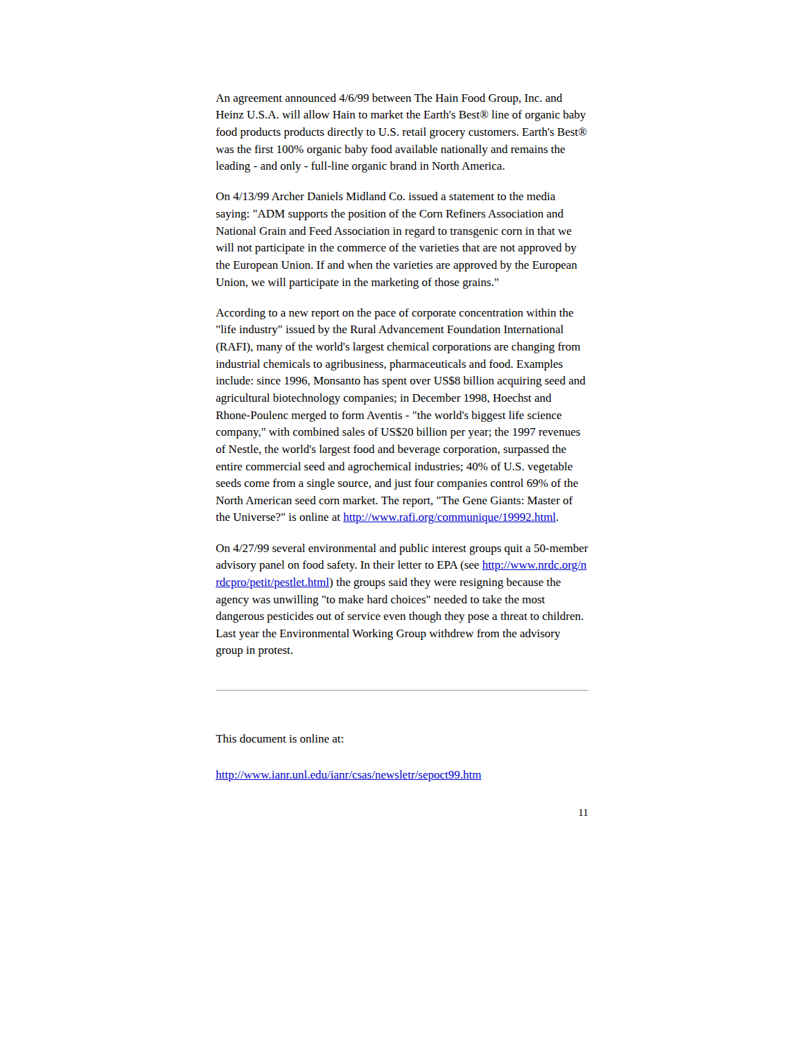An agreement announced 4/6/99 between The Hain Food Group, Inc. and Heinz U.S.A. will allow Hain to market the Earth's Best® line of organic baby food products products directly to U.S. retail grocery customers. Earth's Best® was the first 100% organic baby food available nationally and remains the leading - and only - full-line organic brand in North America.
On 4/13/99 Archer Daniels Midland Co. issued a statement to the media saying: "ADM supports the position of the Corn Refiners Association and National Grain and Feed Association in regard to transgenic corn in that we will not participate in the commerce of the varieties that are not approved by the European Union. If and when the varieties are approved by the European Union, we will participate in the marketing of those grains."
According to a new report on the pace of corporate concentration within the "life industry" issued by the Rural Advancement Foundation International (RAFI), many of the world's largest chemical corporations are changing from industrial chemicals to agribusiness, pharmaceuticals and food. Examples include: since 1996, Monsanto has spent over US$8 billion acquiring seed and agricultural biotechnology companies; in December 1998, Hoechst and Rhone-Poulenc merged to form Aventis - "the world's biggest life science company," with combined sales of US$20 billion per year; the 1997 revenues of Nestle, the world's largest food and beverage corporation, surpassed the entire commercial seed and agrochemical industries; 40% of U.S. vegetable seeds come from a single source, and just four companies control 69% of the North American seed corn market. The report, "The Gene Giants: Master of the Universe?" is online at http://www.rafi.org/communique/19992.html.
On 4/27/99 several environmental and public interest groups quit a 50-member advisory panel on food safety. In their letter to EPA (see http://www.nrdc.org/nrdcpro/petit/pestlet.html) the groups said they were resigning because the agency was unwilling "to make hard choices" needed to take the most dangerous pesticides out of service even though they pose a threat to children. Last year the Environmental Working Group withdrew from the advisory group in protest.
This document is online at:
http://www.ianr.unl.edu/ianr/csas/newsletr/sepoct99.htm
11